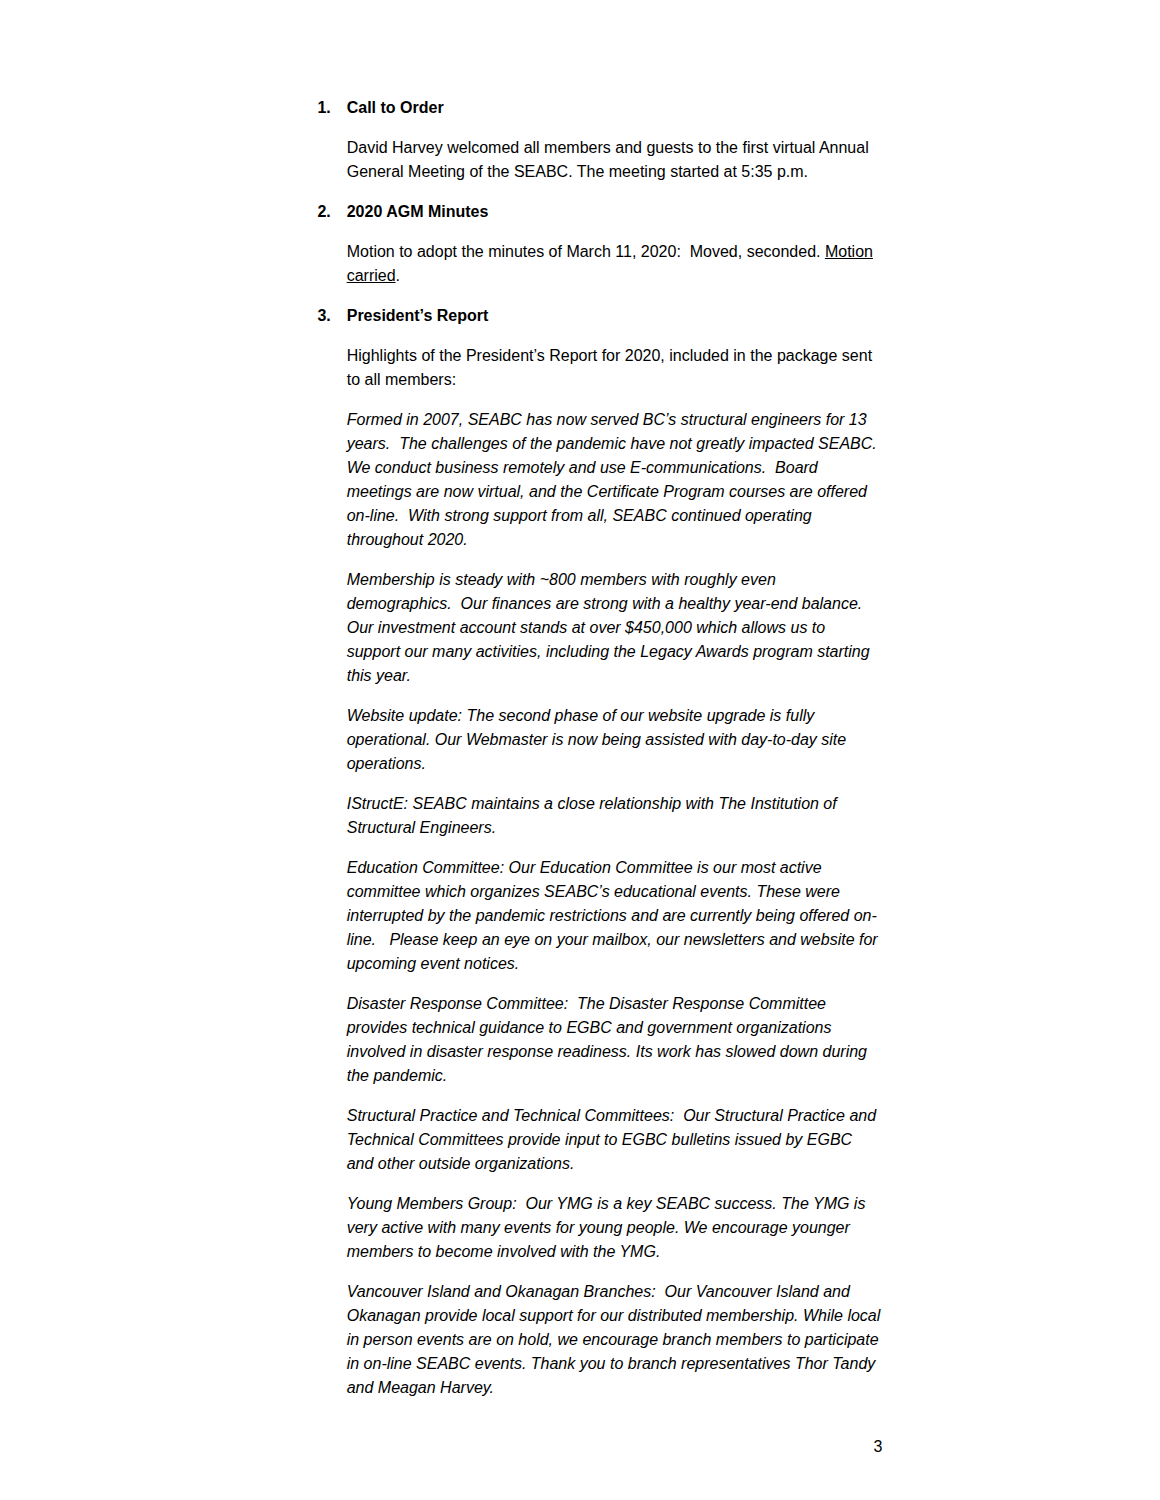Call to Order
David Harvey welcomed all members and guests to the first virtual Annual General Meeting of the SEABC. The meeting started at 5:35 p.m.
2020 AGM Minutes
Motion to adopt the minutes of March 11, 2020: Moved, seconded. Motion carried.
President’s Report
Highlights of the President’s Report for 2020, included in the package sent to all members:
Formed in 2007, SEABC has now served BC’s structural engineers for 13 years. The challenges of the pandemic have not greatly impacted SEABC. We conduct business remotely and use E-communications. Board meetings are now virtual, and the Certificate Program courses are offered on-line. With strong support from all, SEABC continued operating throughout 2020.
Membership is steady with ~800 members with roughly even demographics. Our finances are strong with a healthy year-end balance. Our investment account stands at over $450,000 which allows us to support our many activities, including the Legacy Awards program starting this year.
Website update: The second phase of our website upgrade is fully operational. Our Webmaster is now being assisted with day-to-day site operations.
IStructE: SEABC maintains a close relationship with The Institution of Structural Engineers.
Education Committee: Our Education Committee is our most active committee which organizes SEABC’s educational events. These were interrupted by the pandemic restrictions and are currently being offered on-line. Please keep an eye on your mailbox, our newsletters and website for upcoming event notices.
Disaster Response Committee: The Disaster Response Committee provides technical guidance to EGBC and government organizations involved in disaster response readiness. Its work has slowed down during the pandemic.
Structural Practice and Technical Committees: Our Structural Practice and Technical Committees provide input to EGBC bulletins issued by EGBC and other outside organizations.
Young Members Group: Our YMG is a key SEABC success. The YMG is very active with many events for young people. We encourage younger members to become involved with the YMG.
Vancouver Island and Okanagan Branches: Our Vancouver Island and Okanagan provide local support for our distributed membership. While local in person events are on hold, we encourage branch members to participate in on-line SEABC events. Thank you to branch representatives Thor Tandy and Meagan Harvey.
3